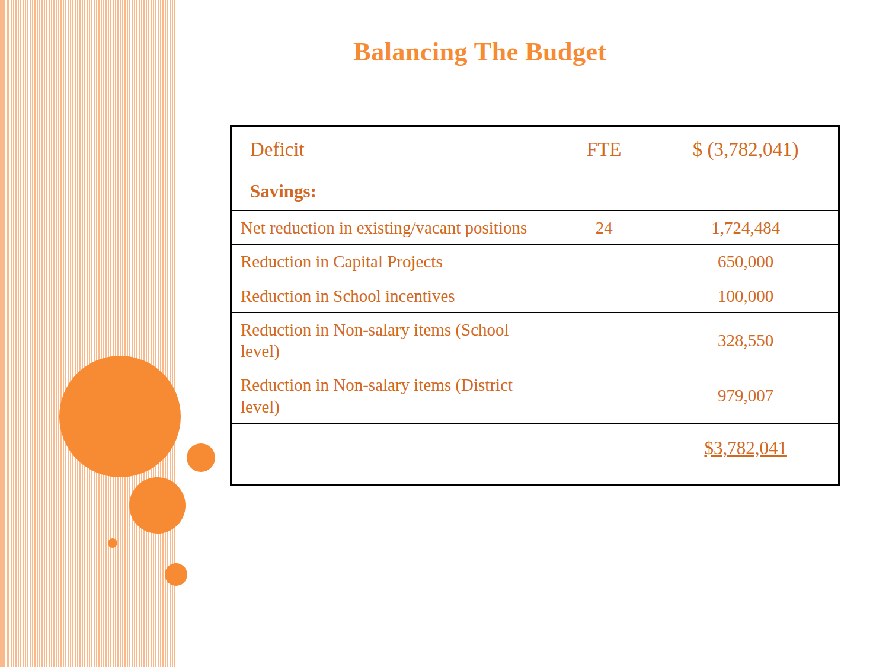Balancing The Budget
| Deficit | FTE | $ (3,782,041) |
| Savings: | | |
| Net reduction in existing/vacant positions | 24 | 1,724,484 |
| Reduction in Capital Projects | | 650,000 |
| Reduction in School incentives | | 100,000 |
| Reduction in Non-salary items (School level) | | 328,550 |
| Reduction in Non-salary items (District level) | | 979,007 |
| | | $3,782,041 |